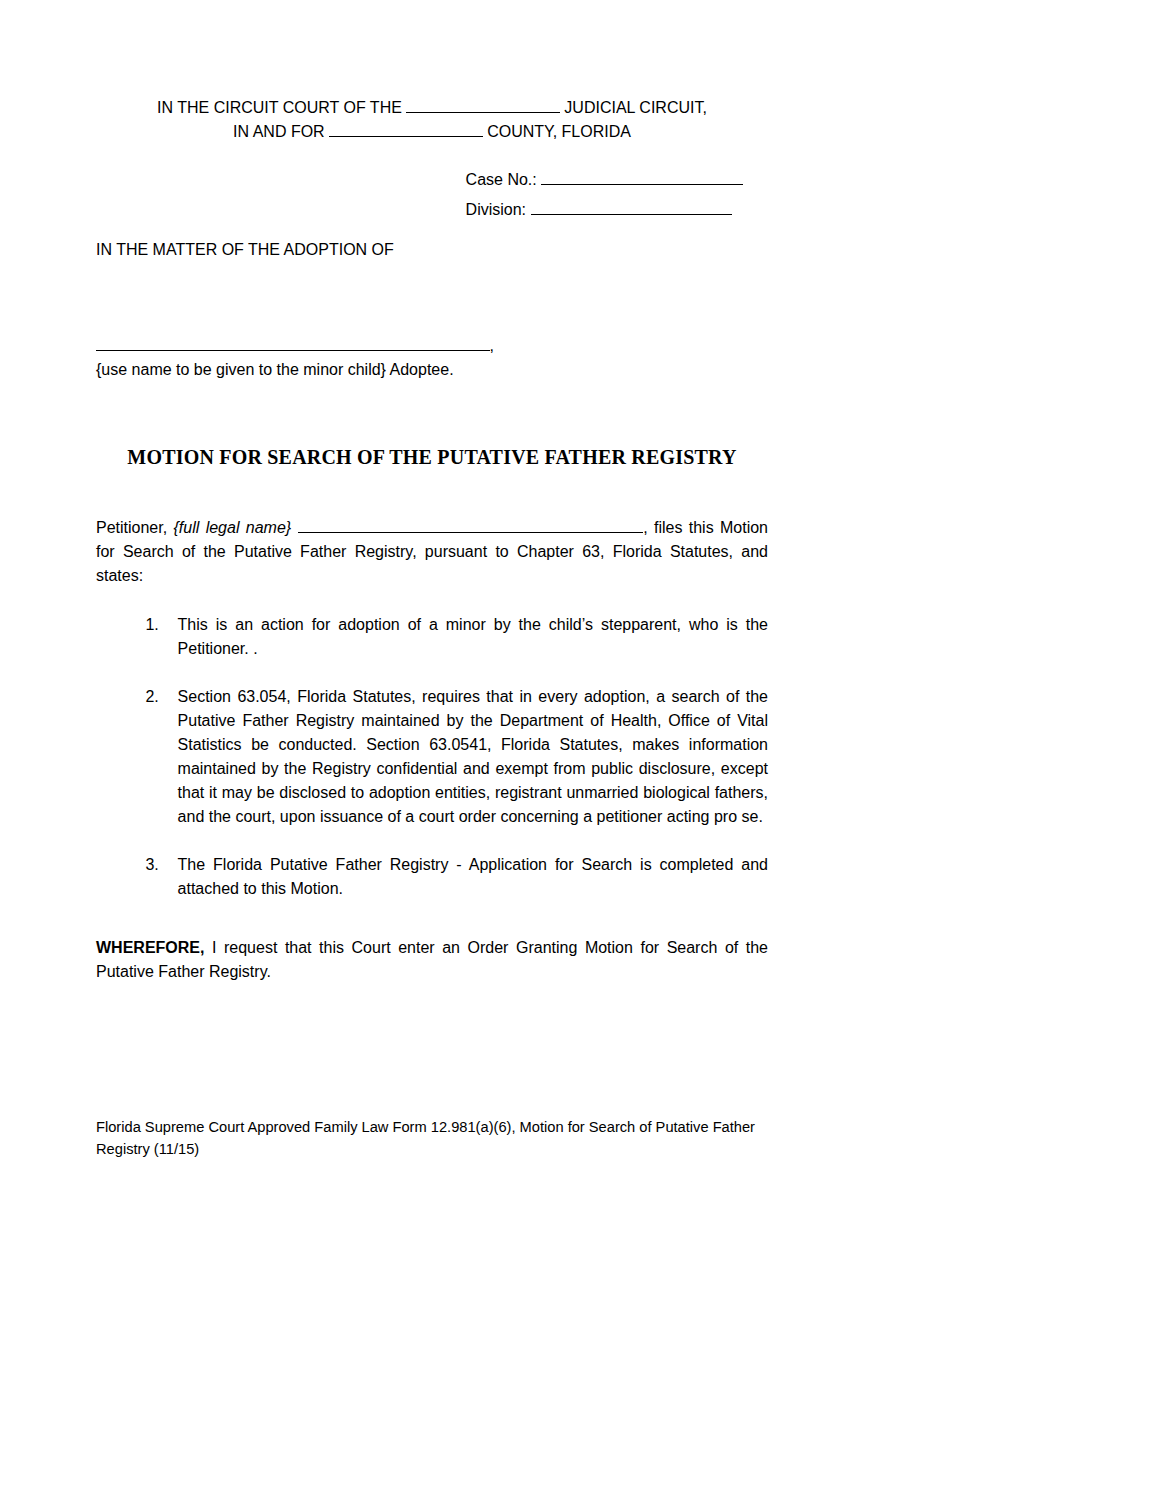IN THE CIRCUIT COURT OF THE JUDICIAL CIRCUIT,
IN AND FOR COUNTY, FLORIDA
Case No.:
Division:
IN THE MATTER OF THE ADOPTION OF
,
{use name to be given to the minor child} Adoptee.
MOTION FOR SEARCH OF THE PUTATIVE FATHER REGISTRY
Petitioner, {full legal name} , files this Motion for Search of the Putative Father Registry, pursuant to Chapter 63, Florida Statutes, and states:
This is an action for adoption of a minor by the child’s stepparent, who is the Petitioner. .
Section 63.054, Florida Statutes, requires that in every adoption, a search of the Putative Father Registry maintained by the Department of Health, Office of Vital Statistics be conducted. Section 63.0541, Florida Statutes, makes information maintained by the Registry confidential and exempt from public disclosure, except that it may be disclosed to adoption entities, registrant unmarried biological fathers, and the court, upon issuance of a court order concerning a petitioner acting pro se.
The Florida Putative Father Registry - Application for Search is completed and attached to this Motion.
WHEREFORE, I request that this Court enter an Order Granting Motion for Search of the Putative Father Registry.
Florida Supreme Court Approved Family Law Form 12.981(a)(6), Motion for Search of Putative Father Registry (11/15)